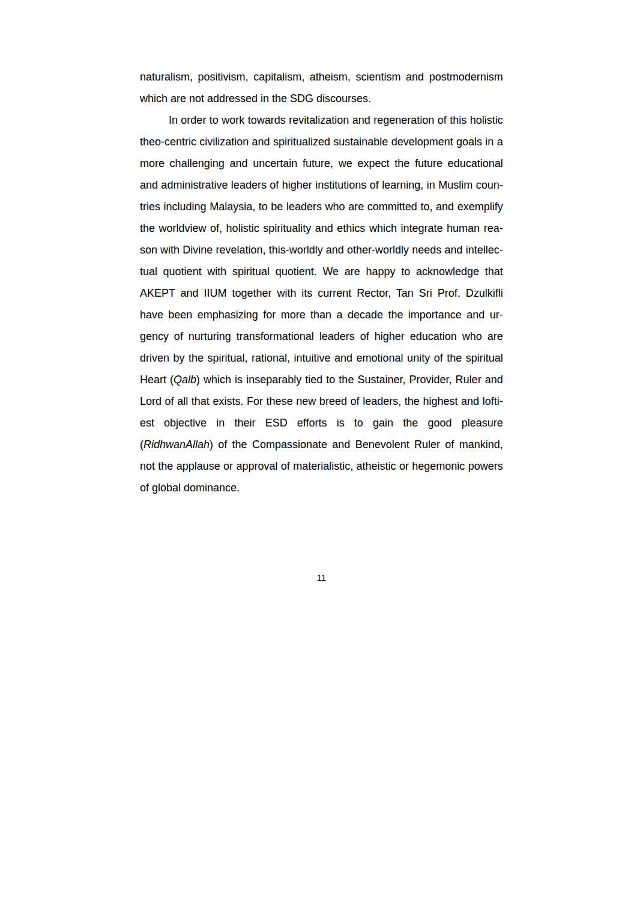naturalism, positivism, capitalism, atheism, scientism and postmodernism which are not addressed in the SDG discourses.
In order to work towards revitalization and regeneration of this holistic theo-centric civilization and spiritualized sustainable development goals in a more challenging and uncertain future, we expect the future educational and administrative leaders of higher institutions of learning, in Muslim countries including Malaysia, to be leaders who are committed to, and exemplify the worldview of, holistic spirituality and ethics which integrate human reason with Divine revelation, this-worldly and other-worldly needs and intellectual quotient with spiritual quotient. We are happy to acknowledge that AKEPT and IIUM together with its current Rector, Tan Sri Prof. Dzulkifli have been emphasizing for more than a decade the importance and urgency of nurturing transformational leaders of higher education who are driven by the spiritual, rational, intuitive and emotional unity of the spiritual Heart (Qalb) which is inseparably tied to the Sustainer, Provider, Ruler and Lord of all that exists. For these new breed of leaders, the highest and loftiest objective in their ESD efforts is to gain the good pleasure (RidhwanAllah) of the Compassionate and Benevolent Ruler of mankind, not the applause or approval of materialistic, atheistic or hegemonic powers of global dominance.
11